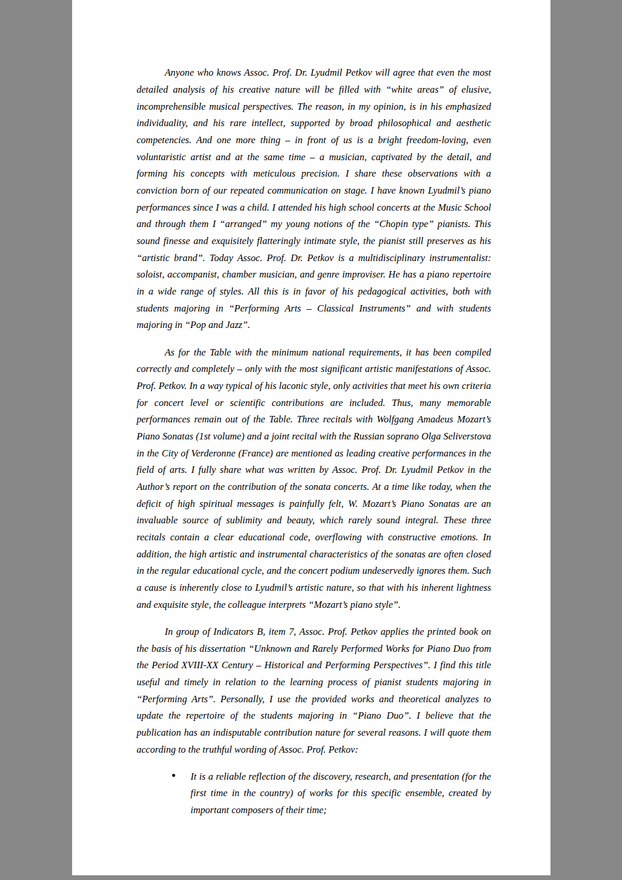Anyone who knows Assoc. Prof. Dr. Lyudmil Petkov will agree that even the most detailed analysis of his creative nature will be filled with “white areas” of elusive, incomprehensible musical perspectives. The reason, in my opinion, is in his emphasized individuality, and his rare intellect, supported by broad philosophical and aesthetic competencies. And one more thing – in front of us is a bright freedom-loving, even voluntaristic artist and at the same time – a musician, captivated by the detail, and forming his concepts with meticulous precision. I share these observations with a conviction born of our repeated communication on stage. I have known Lyudmil’s piano performances since I was a child. I attended his high school concerts at the Music School and through them I “arranged” my young notions of the “Chopin type” pianists. This sound finesse and exquisitely flatteringly intimate style, the pianist still preserves as his “artistic brand”. Today Assoc. Prof. Dr. Petkov is a multidisciplinary instrumentalist: soloist, accompanist, chamber musician, and genre improviser. He has a piano repertoire in a wide range of styles. All this is in favor of his pedagogical activities, both with students majoring in “Performing Arts – Classical Instruments” and with students majoring in “Pop and Jazz”.
As for the Table with the minimum national requirements, it has been compiled correctly and completely – only with the most significant artistic manifestations of Assoc. Prof. Petkov. In a way typical of his laconic style, only activities that meet his own criteria for concert level or scientific contributions are included. Thus, many memorable performances remain out of the Table. Three recitals with Wolfgang Amadeus Mozart’s Piano Sonatas (1st volume) and a joint recital with the Russian soprano Olga Seliverstova in the City of Verderonne (France) are mentioned as leading creative performances in the field of arts. I fully share what was written by Assoc. Prof. Dr. Lyudmil Petkov in the Author’s report on the contribution of the sonata concerts. At a time like today, when the deficit of high spiritual messages is painfully felt, W. Mozart’s Piano Sonatas are an invaluable source of sublimity and beauty, which rarely sound integral. These three recitals contain a clear educational code, overflowing with constructive emotions. In addition, the high artistic and instrumental characteristics of the sonatas are often closed in the regular educational cycle, and the concert podium undeservedly ignores them. Such a cause is inherently close to Lyudmil’s artistic nature, so that with his inherent lightness and exquisite style, the colleague interprets “Mozart’s piano style”.
In group of Indicators B, item 7, Assoc. Prof. Petkov applies the printed book on the basis of his dissertation “Unknown and Rarely Performed Works for Piano Duo from the Period XVIII-XX Century – Historical and Performing Perspectives”. I find this title useful and timely in relation to the learning process of pianist students majoring in “Performing Arts”. Personally, I use the provided works and theoretical analyzes to update the repertoire of the students majoring in “Piano Duo”. I believe that the publication has an indisputable contribution nature for several reasons. I will quote them according to the truthful wording of Assoc. Prof. Petkov:
It is a reliable reflection of the discovery, research, and presentation (for the first time in the country) of works for this specific ensemble, created by important composers of their time;